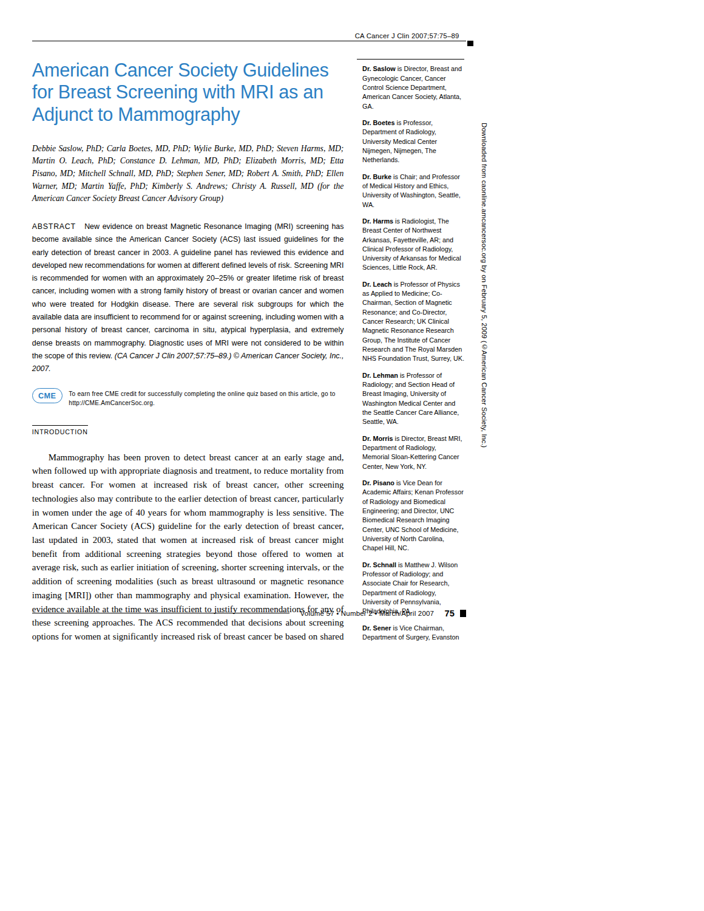CA Cancer J Clin 2007;57:75–89
American Cancer Society Guidelines
for Breast Screening with MRI as an
Adjunct to Mammography
Debbie Saslow, PhD; Carla Boetes, MD, PhD; Wylie Burke, MD, PhD; Steven Harms, MD; Martin O. Leach, PhD; Constance D. Lehman, MD, PhD; Elizabeth Morris, MD; Etta Pisano, MD; Mitchell Schnall, MD, PhD; Stephen Sener, MD; Robert A. Smith, PhD; Ellen Warner, MD; Martin Yaffe, PhD; Kimberly S. Andrews; Christy A. Russell, MD (for the American Cancer Society Breast Cancer Advisory Group)
ABSTRACT New evidence on breast Magnetic Resonance Imaging (MRI) screening has become available since the American Cancer Society (ACS) last issued guidelines for the early detection of breast cancer in 2003. A guideline panel has reviewed this evidence and developed new recommendations for women at different defined levels of risk. Screening MRI is recommended for women with an approximately 20–25% or greater lifetime risk of breast cancer, including women with a strong family history of breast or ovarian cancer and women who were treated for Hodgkin disease. There are several risk subgroups for which the available data are insufficient to recommend for or against screening, including women with a personal history of breast cancer, carcinoma in situ, atypical hyperplasia, and extremely dense breasts on mammography. Diagnostic uses of MRI were not considered to be within the scope of this review. (CA Cancer J Clin 2007;57:75–89.) © American Cancer Society, Inc., 2007.
CME
To earn free CME credit for successfully completing the online quiz based on this article, go to http://CME.AmCancerSoc.org.
INTRODUCTION
Mammography has been proven to detect breast cancer at an early stage and, when followed up with appropriate diagnosis and treatment, to reduce mortality from breast cancer. For women at increased risk of breast cancer, other screening technologies also may contribute to the earlier detection of breast cancer, particularly in women under the age of 40 years for whom mammography is less sensitive. The American Cancer Society (ACS) guideline for the early detection of breast cancer, last updated in 2003, stated that women at increased risk of breast cancer might benefit from additional screening strategies beyond those offered to women at average risk, such as earlier initiation of screening, shorter screening intervals, or the addition of screening modalities (such as breast ultrasound or magnetic resonance imaging [MRI]) other than mammography and physical examination. However, the evidence available at the time was insufficient to justify recommendations for any of these screening approaches. The ACS recommended that decisions about screening options for women at significantly increased risk of breast cancer be based on shared decision making after a review of potential benefits, limitations, and harms of different screening strategies and the degree of uncertainty about each.1
Although there still are limitations in the available evidence, additional published studies have become available since the last update, particularly regarding
Dr. Saslow is Director, Breast and Gynecologic Cancer, Cancer Control Science Department, American Cancer Society, Atlanta, GA.
Dr. Boetes is Professor, Department of Radiology, University Medical Center Nijmegen, Nijmegen, The Netherlands.
Dr. Burke is Chair; and Professor of Medical History and Ethics, University of Washington, Seattle, WA.
Dr. Harms is Radiologist, The Breast Center of Northwest Arkansas, Fayetteville, AR; and Clinical Professor of Radiology, University of Arkansas for Medical Sciences, Little Rock, AR.
Dr. Leach is Professor of Physics as Applied to Medicine; Co-Chairman, Section of Magnetic Resonance; and Co-Director, Cancer Research; UK Clinical Magnetic Resonance Research Group, The Institute of Cancer Research and The Royal Marsden NHS Foundation Trust, Surrey, UK.
Dr. Lehman is Professor of Radiology; and Section Head of Breast Imaging, University of Washington Medical Center and the Seattle Cancer Care Alliance, Seattle, WA.
Dr. Morris is Director, Breast MRI, Department of Radiology, Memorial Sloan-Kettering Cancer Center, New York, NY.
Dr. Pisano is Vice Dean for Academic Affairs; Kenan Professor of Radiology and Biomedical Engineering; and Director, UNC Biomedical Research Imaging Center, UNC School of Medicine, University of North Carolina, Chapel Hill, NC.
Dr. Schnall is Matthew J. Wilson Professor of Radiology; and Associate Chair for Research, Department of Radiology, University of Pennsylvania, Philadelphia, PA.
Dr. Sener is Vice Chairman, Department of Surgery, Evanston Northwestern Health Care, Evanston, IL; and Professor of Surgery, Northwestern University Feinberg School of Medicine, Chicago, IL.
Dr. Smith is Director, Cancer Screening, Cancer Control Science Department, American Cancer Society, Atlanta, GA.
Dr. Warner is Associate Professor, Department of Medicine, University of Toronto and Toronto-Sunnybrook Regional Cancer Centre, Toronto, Canada.
Downloaded from caonline.amcancersoc.org by on February 5, 2009 (©American Cancer Society, Inc.)
Volume 57 • Number 2 • March/April 2007
75